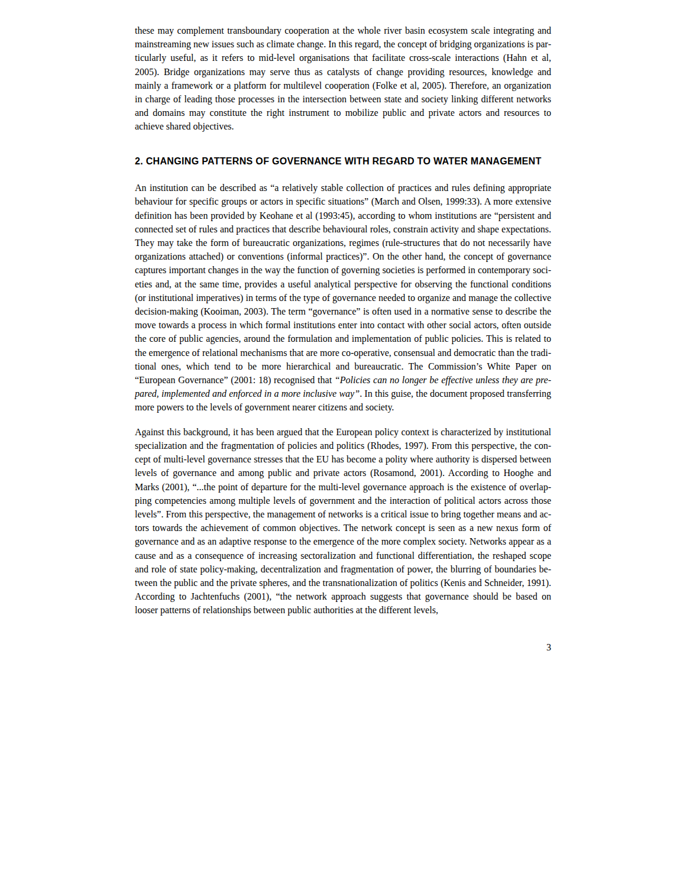these may complement transboundary cooperation at the whole river basin ecosystem scale integrating and mainstreaming new issues such as climate change. In this regard, the concept of bridging organizations is particularly useful, as it refers to mid-level organisations that facilitate cross-scale interactions (Hahn et al, 2005). Bridge organizations may serve thus as catalysts of change providing resources, knowledge and mainly a framework or a platform for multilevel cooperation (Folke et al, 2005). Therefore, an organization in charge of leading those processes in the intersection between state and society linking different networks and domains may constitute the right instrument to mobilize public and private actors and resources to achieve shared objectives.
2. Changing patterns of governance with regard to water management
An institution can be described as “a relatively stable collection of practices and rules defining appropriate behaviour for specific groups or actors in specific situations” (March and Olsen, 1999:33). A more extensive definition has been provided by Keohane et al (1993:45), according to whom institutions are “persistent and connected set of rules and practices that describe behavioural roles, constrain activity and shape expectations. They may take the form of bureaucratic organizations, regimes (rule-structures that do not necessarily have organizations attached) or conventions (informal practices)”. On the other hand, the concept of governance captures important changes in the way the function of governing societies is performed in contemporary societies and, at the same time, provides a useful analytical perspective for observing the functional conditions (or institutional imperatives) in terms of the type of governance needed to organize and manage the collective decision-making (Kooiman, 2003). The term “governance” is often used in a normative sense to describe the move towards a process in which formal institutions enter into contact with other social actors, often outside the core of public agencies, around the formulation and implementation of public policies. This is related to the emergence of relational mechanisms that are more co-operative, consensual and democratic than the traditional ones, which tend to be more hierarchical and bureaucratic. The Commission’s White Paper on “European Governance” (2001: 18) recognised that “Policies can no longer be effective unless they are prepared, implemented and enforced in a more inclusive way”. In this guise, the document proposed transferring more powers to the levels of government nearer citizens and society.
Against this background, it has been argued that the European policy context is characterized by institutional specialization and the fragmentation of policies and politics (Rhodes, 1997). From this perspective, the concept of multi-level governance stresses that the EU has become a polity where authority is dispersed between levels of governance and among public and private actors (Rosamond, 2001). According to Hooghe and Marks (2001), “...the point of departure for the multi-level governance approach is the existence of overlapping competencies among multiple levels of government and the interaction of political actors across those levels”. From this perspective, the management of networks is a critical issue to bring together means and actors towards the achievement of common objectives. The network concept is seen as a new nexus form of governance and as an adaptive response to the emergence of the more complex society. Networks appear as a cause and as a consequence of increasing sectoralization and functional differentiation, the reshaped scope and role of state policy-making, decentralization and fragmentation of power, the blurring of boundaries between the public and the private spheres, and the transnationalization of politics (Kenis and Schneider, 1991). According to Jachtenfuchs (2001), “the network approach suggests that governance should be based on looser patterns of relationships between public authorities at the different levels,
3